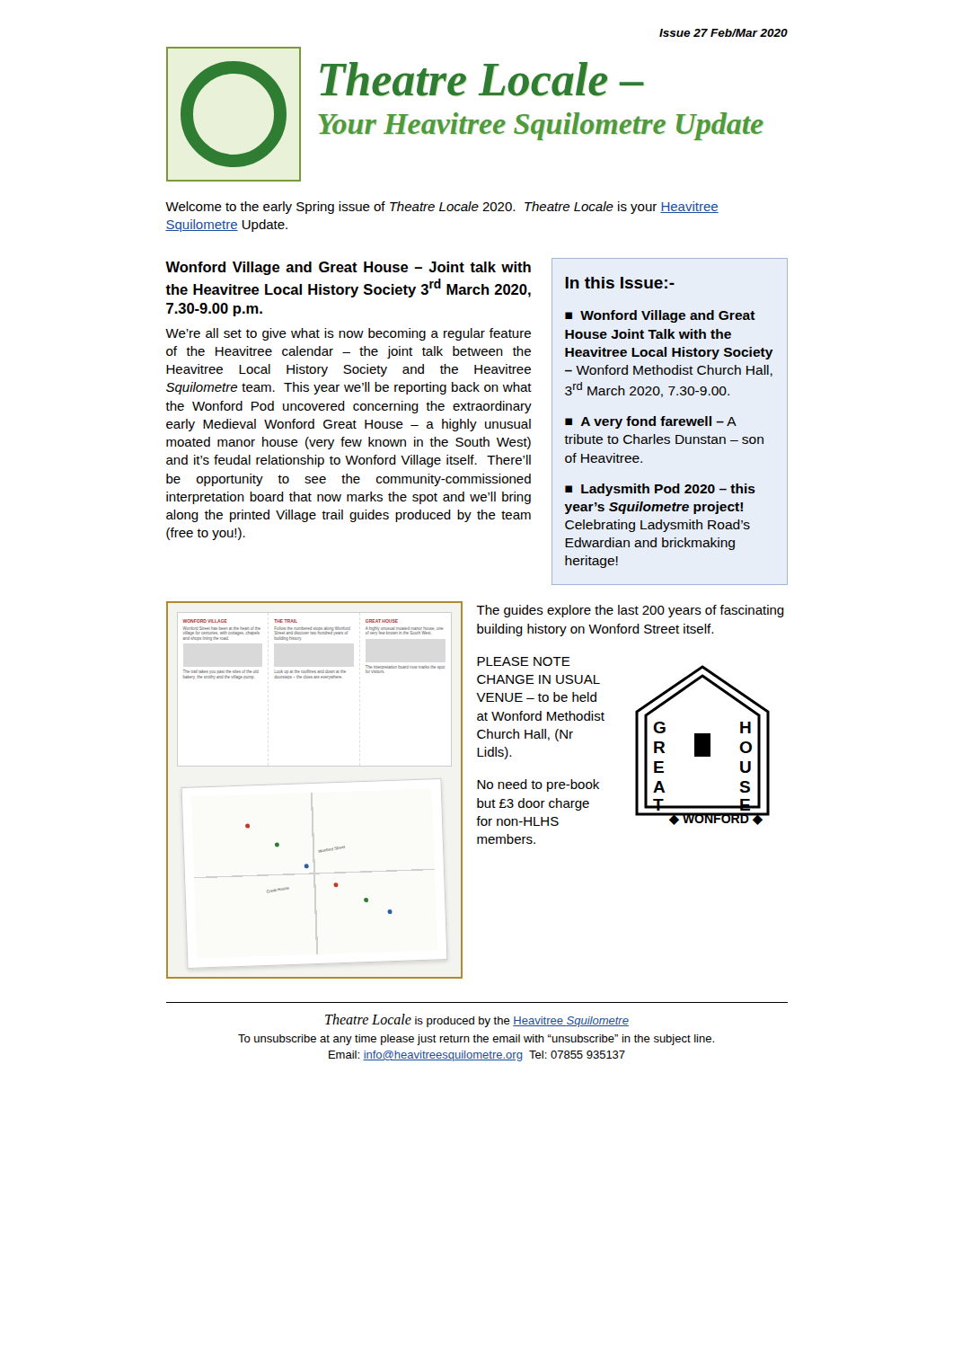Issue 27 Feb/Mar 2020
Theatre Locale –
Your Heavitree Squilometre Update
Welcome to the early Spring issue of Theatre Locale 2020. Theatre Locale is your Heavitree Squilometre Update.
Wonford Village and Great House – Joint talk with the Heavitree Local History Society 3rd March 2020, 7.30-9.00 p.m.
We’re all set to give what is now becoming a regular feature of the Heavitree calendar – the joint talk between the Heavitree Local History Society and the Heavitree Squilometre team. This year we’ll be reporting back on what the Wonford Pod uncovered concerning the extraordinary early Medieval Wonford Great House – a highly unusual moated manor house (very few known in the South West) and it’s feudal relationship to Wonford Village itself. There’ll be opportunity to see the community-commissioned interpretation board that now marks the spot and we’ll bring along the printed Village trail guides produced by the team (free to you!).
In this Issue:-
■ Wonford Village and Great House Joint Talk with the Heavitree Local History Society – Wonford Methodist Church Hall, 3rd March 2020, 7.30-9.00.
■ A very fond farewell – A tribute to Charles Dunstan – son of Heavitree.
■ Ladysmith Pod 2020 – this year’s Squilometre project! Celebrating Ladysmith Road’s Edwardian and brickmaking heritage!
WONFORD VILLAGE
Wonford Street has been at the heart of the village for centuries, with cottages, chapels and shops lining the road.
The trail takes you past the sites of the old bakery, the smithy and the village pump.
THE TRAIL
Follow the numbered stops along Wonford Street and discover two hundred years of building history.
Look up at the rooflines and down at the doorsteps – the clues are everywhere.
GREAT HOUSE
A highly unusual moated manor house, one of very few known in the South West.
The interpretation board now marks the spot for visitors.
Wonford Street Great House
The guides explore the last 200 years of fascinating building history on Wonford Street itself.
G R E A T H O U S E ◆ WONFORD ◆
PLEASE NOTE CHANGE IN USUAL VENUE – to be held at Wonford Methodist Church Hall, (Nr Lidls).
No need to pre-book but £3 door charge for non-HLHS members.
Theatre Locale is produced by the Heavitree Squilometre
To unsubscribe at any time please just return the email with “unsubscribe” in the subject line.
Email: info@heavitreesquilometre.org Tel: 07855 935137